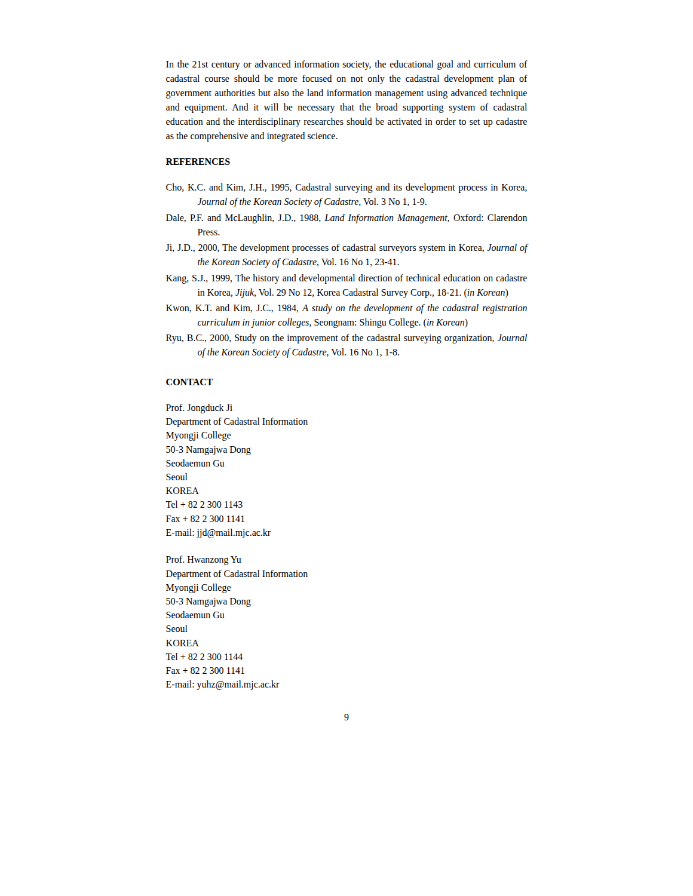In the 21st century or advanced information society, the educational goal and curriculum of cadastral course should be more focused on not only the cadastral development plan of government authorities but also the land information management using advanced technique and equipment. And it will be necessary that the broad supporting system of cadastral education and the interdisciplinary researches should be activated in order to set up cadastre as the comprehensive and integrated science.
REFERENCES
Cho, K.C. and Kim, J.H., 1995, Cadastral surveying and its development process in Korea, Journal of the Korean Society of Cadastre, Vol. 3 No 1, 1-9.
Dale, P.F. and McLaughlin, J.D., 1988, Land Information Management, Oxford: Clarendon Press.
Ji, J.D., 2000, The development processes of cadastral surveyors system in Korea, Journal of the Korean Society of Cadastre, Vol. 16 No 1, 23-41.
Kang, S.J., 1999, The history and developmental direction of technical education on cadastre in Korea, Jijuk, Vol. 29 No 12, Korea Cadastral Survey Corp., 18-21. (in Korean)
Kwon, K.T. and Kim, J.C., 1984, A study on the development of the cadastral registration curriculum in junior colleges, Seongnam: Shingu College. (in Korean)
Ryu, B.C., 2000, Study on the improvement of the cadastral surveying organization, Journal of the Korean Society of Cadastre, Vol. 16 No 1, 1-8.
CONTACT
Prof. Jongduck Ji
Department of Cadastral Information
Myongji College
50-3 Namgajwa Dong
Seodaemun Gu
Seoul
KOREA
Tel + 82 2 300 1143
Fax + 82 2 300 1141
E-mail: jjd@mail.mjc.ac.kr
Prof. Hwanzong Yu
Department of Cadastral Information
Myongji College
50-3 Namgajwa Dong
Seodaemun Gu
Seoul
KOREA
Tel + 82 2 300 1144
Fax + 82 2 300 1141
E-mail: yuhz@mail.mjc.ac.kr
9